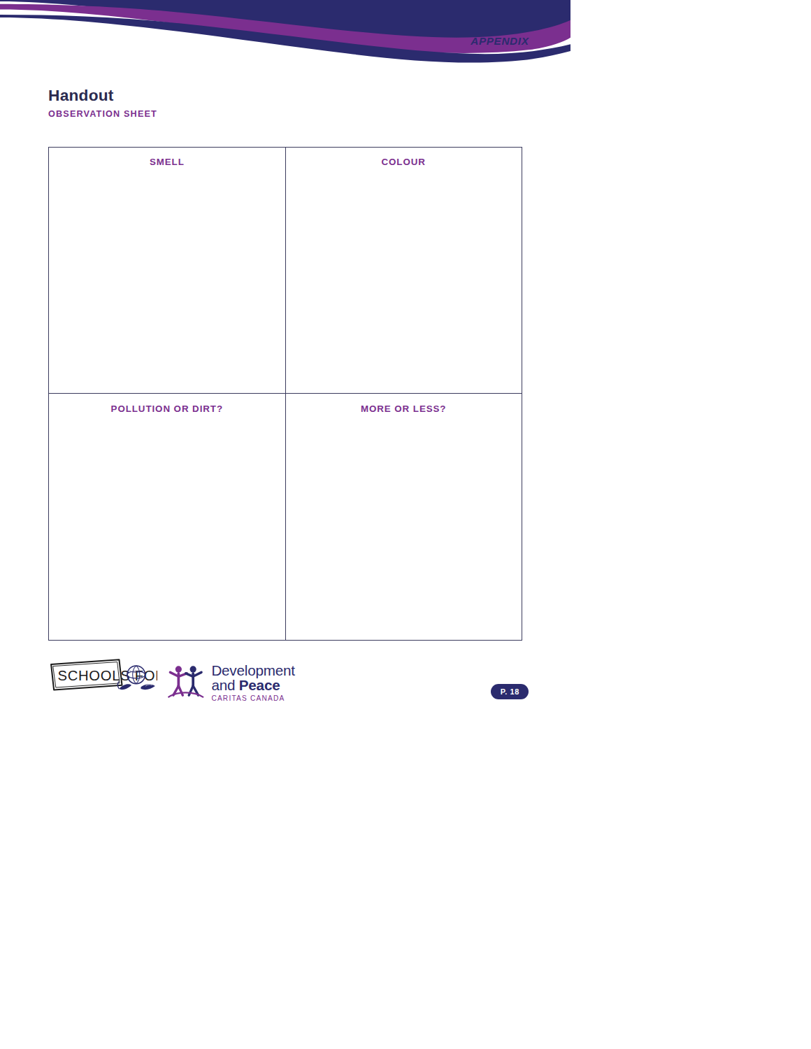APPENDIX
Handout
Observation Sheet
| Smell | Colour |
| Pollution or Dirt? | More or Less? |
SCHOOLS FOR
Development
and Peace
CARITAS CANADA
P. 18